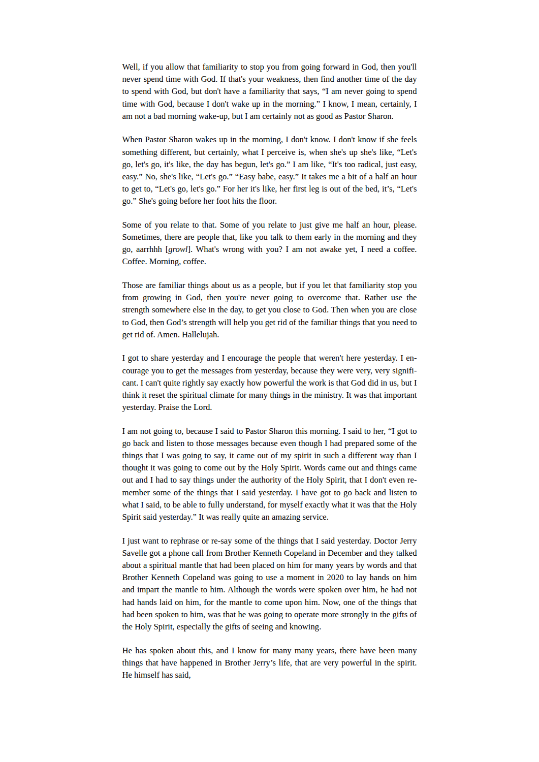Well, if you allow that familiarity to stop you from going forward in God, then you'll never spend time with God. If that's your weakness, then find another time of the day to spend with God, but don't have a familiarity that says, “I am never going to spend time with God, because I don't wake up in the morning.” I know, I mean, certainly, I am not a bad morning wake-up, but I am certainly not as good as Pastor Sharon.
When Pastor Sharon wakes up in the morning, I don't know. I don't know if she feels something different, but certainly, what I perceive is, when she's up she's like, “Let's go, let's go, it's like, the day has begun, let's go.” I am like, “It's too radical, just easy, easy.” No, she's like, “Let's go.” “Easy babe, easy.” It takes me a bit of a half an hour to get to, “Let's go, let's go.” For her it's like, her first leg is out of the bed, it’s, “Let's go.” She's going before her foot hits the floor.
Some of you relate to that. Some of you relate to just give me half an hour, please. Sometimes, there are people that, like you talk to them early in the morning and they go, aarrhhh [growl]. What's wrong with you? I am not awake yet, I need a coffee. Coffee. Morning, coffee.
Those are familiar things about us as a people, but if you let that familiarity stop you from growing in God, then you're never going to overcome that. Rather use the strength somewhere else in the day, to get you close to God. Then when you are close to God, then God’s strength will help you get rid of the familiar things that you need to get rid of. Amen. Hallelujah.
I got to share yesterday and I encourage the people that weren't here yesterday. I encourage you to get the messages from yesterday, because they were very, very significant. I can't quite rightly say exactly how powerful the work is that God did in us, but I think it reset the spiritual climate for many things in the ministry. It was that important yesterday. Praise the Lord.
I am not going to, because I said to Pastor Sharon this morning. I said to her, “I got to go back and listen to those messages because even though I had prepared some of the things that I was going to say, it came out of my spirit in such a different way than I thought it was going to come out by the Holy Spirit. Words came out and things came out and I had to say things under the authority of the Holy Spirit, that I don't even remember some of the things that I said yesterday. I have got to go back and listen to what I said, to be able to fully understand, for myself exactly what it was that the Holy Spirit said yesterday.” It was really quite an amazing service.
I just want to rephrase or re-say some of the things that I said yesterday. Doctor Jerry Savelle got a phone call from Brother Kenneth Copeland in December and they talked about a spiritual mantle that had been placed on him for many years by words and that Brother Kenneth Copeland was going to use a moment in 2020 to lay hands on him and impart the mantle to him. Although the words were spoken over him, he had not had hands laid on him, for the mantle to come upon him. Now, one of the things that had been spoken to him, was that he was going to operate more strongly in the gifts of the Holy Spirit, especially the gifts of seeing and knowing.
He has spoken about this, and I know for many many years, there have been many things that have happened in Brother Jerry’s life, that are very powerful in the spirit. He himself has said,